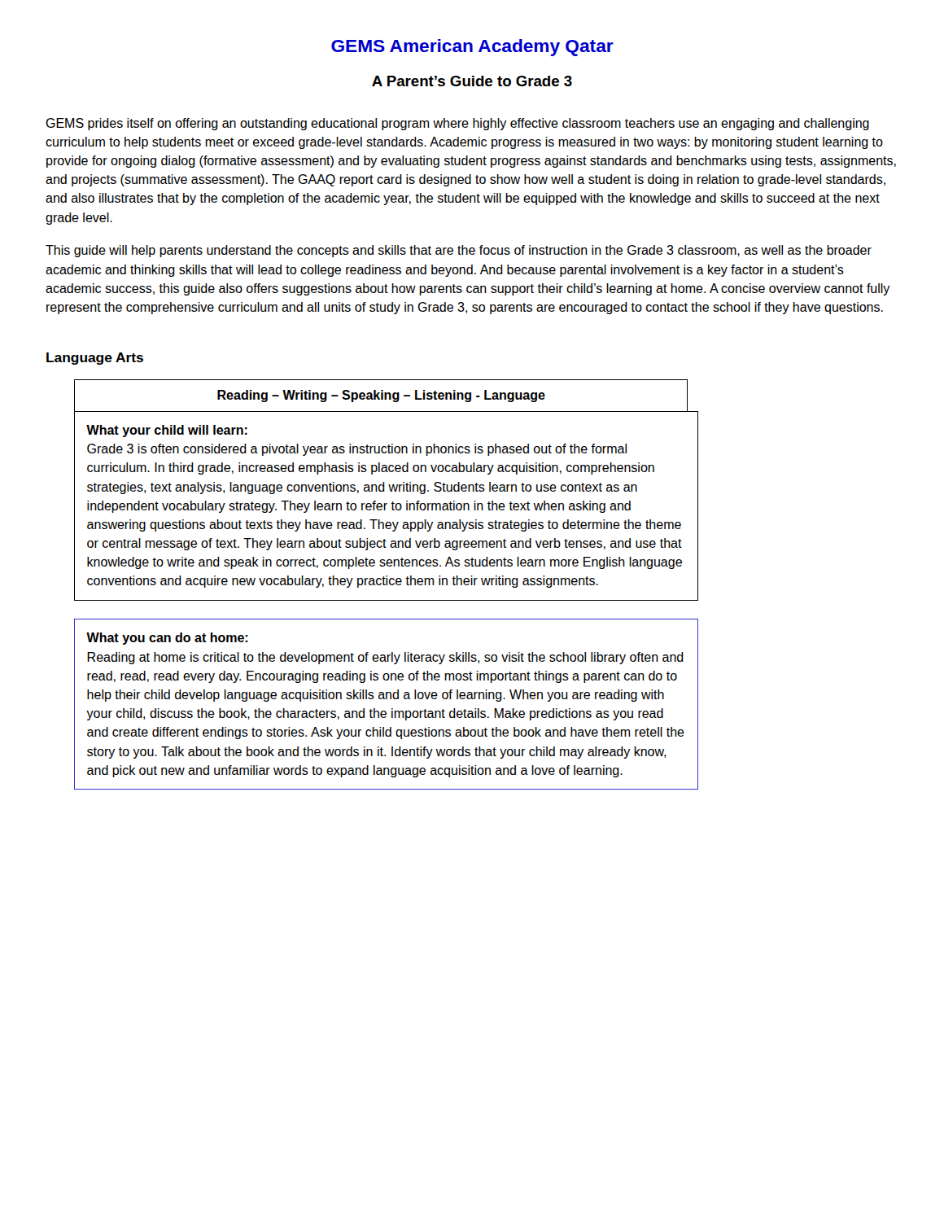GEMS American Academy Qatar
A Parent’s Guide to Grade 3
GEMS prides itself on offering an outstanding educational program where highly effective classroom teachers use an engaging and challenging curriculum to help students meet or exceed grade-level standards. Academic progress is measured in two ways: by monitoring student learning to provide for ongoing dialog (formative assessment) and by evaluating student progress against standards and benchmarks using tests, assignments, and projects (summative assessment). The GAAQ report card is designed to show how well a student is doing in relation to grade-level standards, and also illustrates that by the completion of the academic year, the student will be equipped with the knowledge and skills to succeed at the next grade level.
This guide will help parents understand the concepts and skills that are the focus of instruction in the Grade 3 classroom, as well as the broader academic and thinking skills that will lead to college readiness and beyond. And because parental involvement is a key factor in a student’s academic success, this guide also offers suggestions about how parents can support their child’s learning at home. A concise overview cannot fully represent the comprehensive curriculum and all units of study in Grade 3, so parents are encouraged to contact the school if they have questions.
Language Arts
Reading – Writing – Speaking – Listening - Language
What your child will learn:
Grade 3 is often considered a pivotal year as instruction in phonics is phased out of the formal curriculum. In third grade, increased emphasis is placed on vocabulary acquisition, comprehension strategies, text analysis, language conventions, and writing. Students learn to use context as an independent vocabulary strategy. They learn to refer to information in the text when asking and answering questions about texts they have read. They apply analysis strategies to determine the theme or central message of text. They learn about subject and verb agreement and verb tenses, and use that knowledge to write and speak in correct, complete sentences. As students learn more English language conventions and acquire new vocabulary, they practice them in their writing assignments.
What you can do at home:
Reading at home is critical to the development of early literacy skills, so visit the school library often and read, read, read every day. Encouraging reading is one of the most important things a parent can do to help their child develop language acquisition skills and a love of learning. When you are reading with your child, discuss the book, the characters, and the important details. Make predictions as you read and create different endings to stories. Ask your child questions about the book and have them retell the story to you. Talk about the book and the words in it. Identify words that your child may already know, and pick out new and unfamiliar words to expand language acquisition and a love of learning.